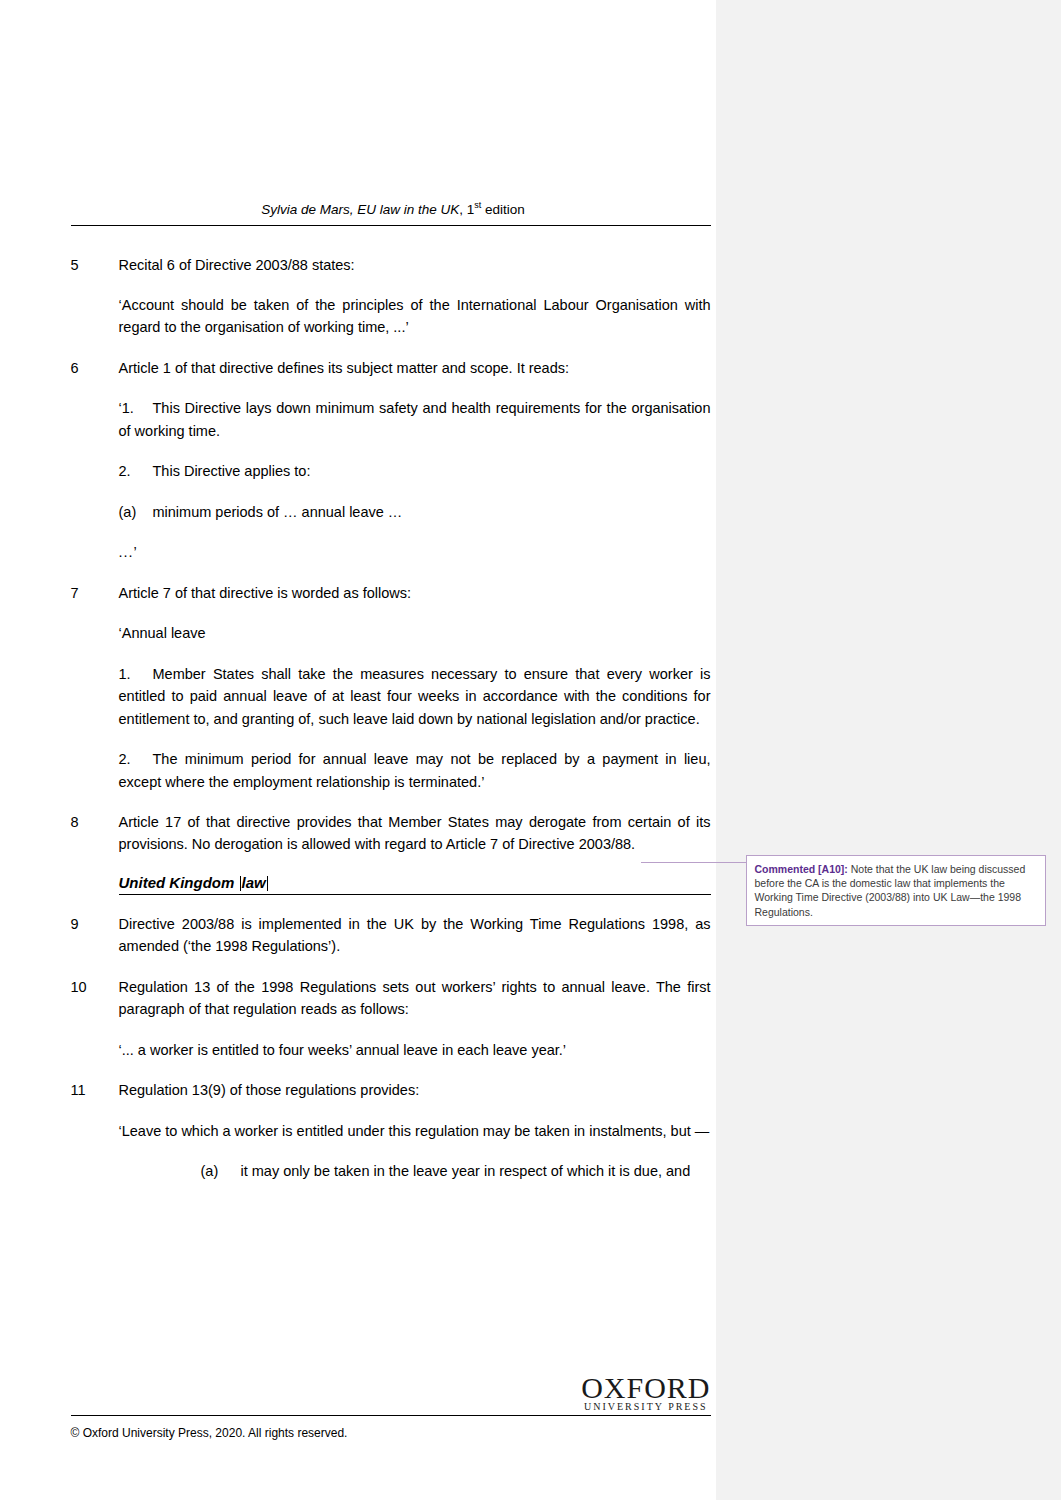Sylvia de Mars, EU law in the UK, 1st edition
5 Recital 6 of Directive 2003/88 states:
‘Account should be taken of the principles of the International Labour Organisation with regard to the organisation of working time, ...’
6 Article 1 of that directive defines its subject matter and scope. It reads:
‘1. This Directive lays down minimum safety and health requirements for the organisation of working time.
2. This Directive applies to:
(a) minimum periods of … annual leave …
...’
7 Article 7 of that directive is worded as follows:
‘Annual leave
1. Member States shall take the measures necessary to ensure that every worker is entitled to paid annual leave of at least four weeks in accordance with the conditions for entitlement to, and granting of, such leave laid down by national legislation and/or practice.
2. The minimum period for annual leave may not be replaced by a payment in lieu, except where the employment relationship is terminated.’
8 Article 17 of that directive provides that Member States may derogate from certain of its provisions. No derogation is allowed with regard to Article 7 of Directive 2003/88.
United Kingdom law
9 Directive 2003/88 is implemented in the UK by the Working Time Regulations 1998, as amended (‘the 1998 Regulations’).
10 Regulation 13 of the 1998 Regulations sets out workers’ rights to annual leave. The first paragraph of that regulation reads as follows:
‘... a worker is entitled to four weeks’ annual leave in each leave year.’
11 Regulation 13(9) of those regulations provides:
‘Leave to which a worker is entitled under this regulation may be taken in instalments, but —
(a) it may only be taken in the leave year in respect of which it is due, and
Commented [A10]: Note that the UK law being discussed before the CA is the domestic law that implements the Working Time Directive (2003/88) into UK Law—the 1998 Regulations.
© Oxford University Press, 2020. All rights reserved.
OXFORD
UNIVERSITY PRESS